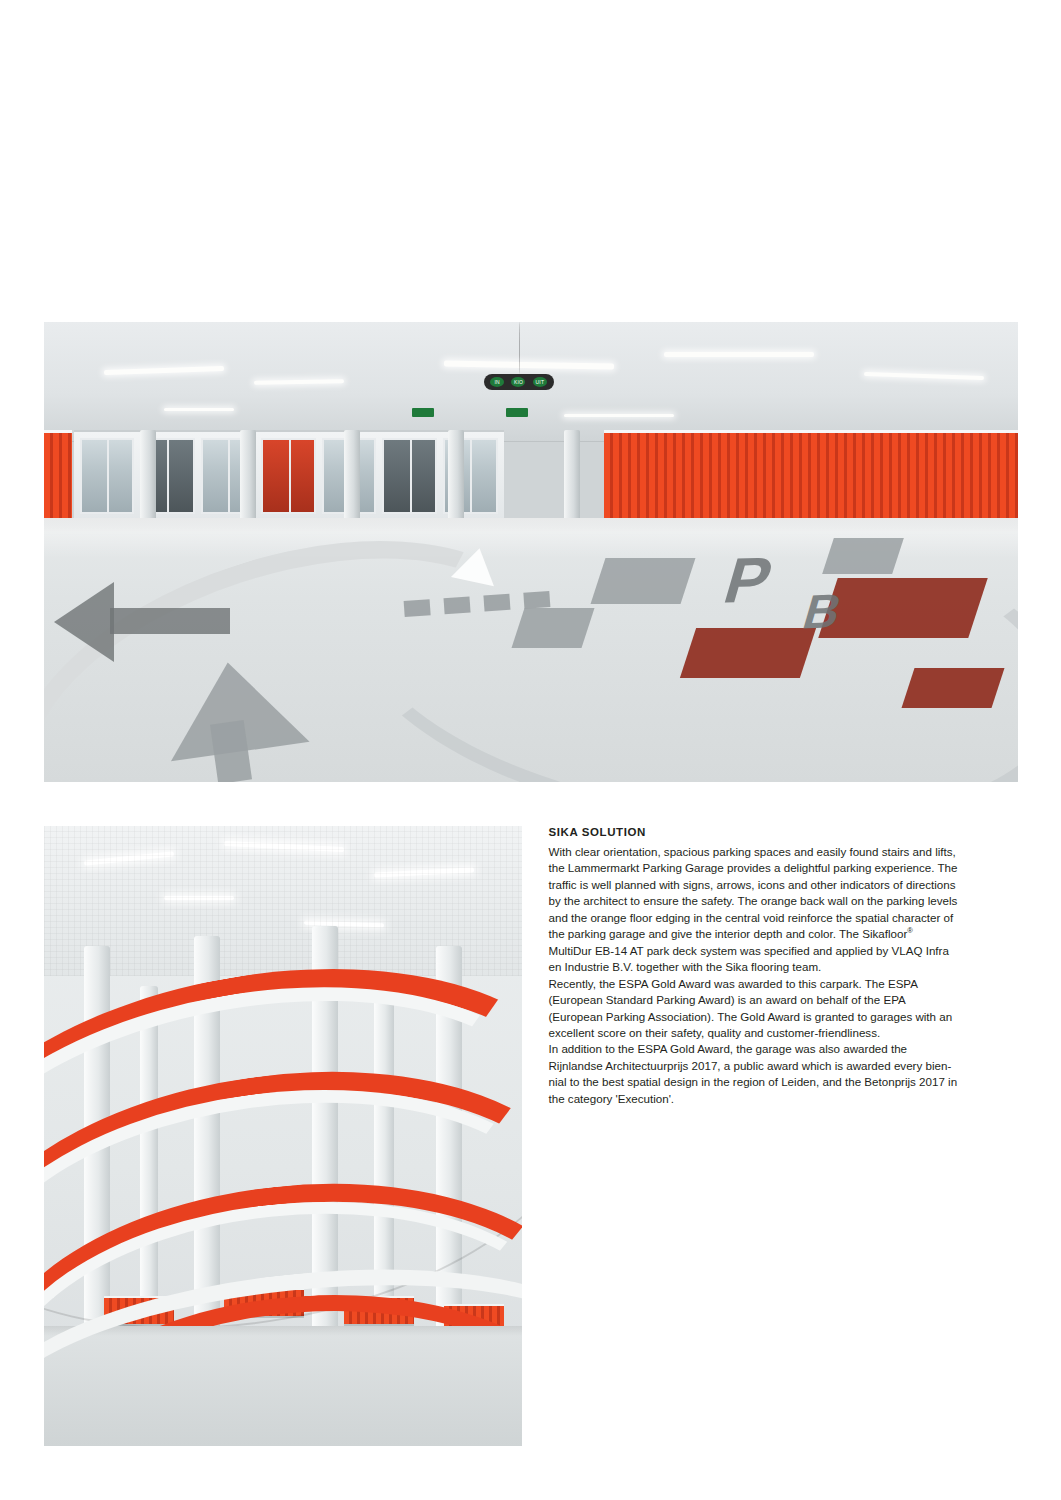IN KIO UIT
P B
Sika Solution
With clear orientation, spacious parking spaces and easily found stairs and lifts, the Lammermarkt Parking Garage provides a delightful parking experience. The traffic is well planned with signs, arrows, icons and other indicators of directions by the architect to ensure the safety. The orange back wall on the parking levels and the orange floor edging in the central void reinforce the spatial character of the parking garage and give the interior depth and color. The Sikafloor® MultiDur EB-14 AT park deck system was specified and applied by VLAQ Infra en Industrie B.V. together with the Sika flooring team.
Recently, the ESPA Gold Award was awarded to this carpark. The ESPA (European Standard Parking Award) is an award on behalf of the EPA (European Parking Association). The Gold Award is granted to garages with an excellent score on their safety, quality and customer-friendliness.
In addition to the ESPA Gold Award, the garage was also awarded the Rijnlandse Architectuurprijs 2017, a public award which is awarded every biennial to the best spatial design in the region of Leiden, and the Betonprijs 2017 in the category 'Execution'.